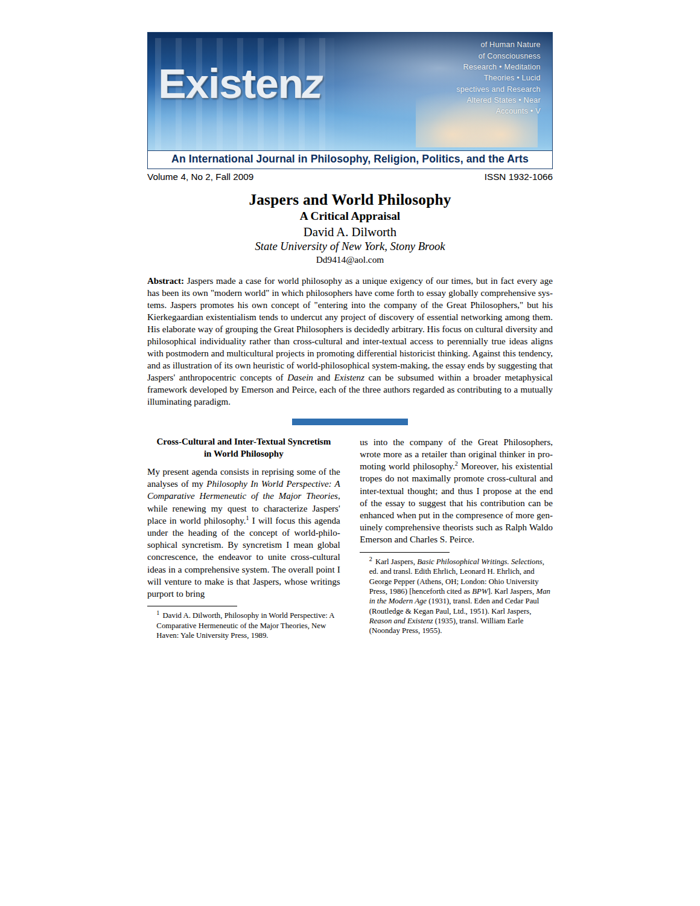of Human Nature
of Consciousness
Research • Meditation
Theories • Lucid
spectives and Research
Altered States • Near
Accounts • V
Existenz
An International Journal in Philosophy, Religion, Politics, and the Arts
Volume 4, No 2, Fall 2009 ISSN 1932-1066
Jaspers and World Philosophy
A Critical Appraisal
David A. Dilworth
State University of New York, Stony Brook
Dd9414@aol.com
Abstract: Jaspers made a case for world philosophy as a unique exigency of our times, but in fact every age has been its own "modern world" in which philosophers have come forth to essay globally comprehensive systems. Jaspers promotes his own concept of "entering into the company of the Great Philosophers," but his Kierkegaardian existentialism tends to undercut any project of discovery of essential networking among them. His elaborate way of grouping the Great Philosophers is decidedly arbitrary. His focus on cultural diversity and philosophical individuality rather than cross-cultural and inter-textual access to perennially true ideas aligns with postmodern and multicultural projects in promoting differential historicist thinking. Against this tendency, and as illustration of its own heuristic of world-philosophical system-making, the essay ends by suggesting that Jaspers' anthropocentric concepts of Dasein and Existenz can be subsumed within a broader metaphysical framework developed by Emerson and Peirce, each of the three authors regarded as contributing to a mutually illuminating paradigm.
Cross-Cultural and Inter-Textual Syncretism
in World Philosophy
My present agenda consists in reprising some of the analyses of my Philosophy In World Perspective: A Comparative Hermeneutic of the Major Theories, while renewing my quest to characterize Jaspers' place in world philosophy.1 I will focus this agenda under the heading of the concept of world-philosophical syncretism. By syncretism I mean global concrescence, the endeavor to unite cross-cultural ideas in a comprehensive system. The overall point I will venture to make is that Jaspers, whose writings purport to bring
1 David A. Dilworth, Philosophy in World Perspective: A Comparative Hermeneutic of the Major Theories, New Haven: Yale University Press, 1989.
us into the company of the Great Philosophers, wrote more as a retailer than original thinker in promoting world philosophy.2 Moreover, his existential tropes do not maximally promote cross-cultural and inter-textual thought; and thus I propose at the end of the essay to suggest that his contribution can be enhanced when put in the compresence of more genuinely comprehensive theorists such as Ralph Waldo Emerson and Charles S. Peirce.
2 Karl Jaspers, Basic Philosophical Writings. Selections, ed. and transl. Edith Ehrlich, Leonard H. Ehrlich, and George Pepper (Athens, OH; London: Ohio University Press, 1986) [henceforth cited as BPW]. Karl Jaspers, Man in the Modern Age (1931), transl. Eden and Cedar Paul (Routledge & Kegan Paul, Ltd., 1951). Karl Jaspers, Reason and Existenz (1935), transl. William Earle (Noonday Press, 1955).